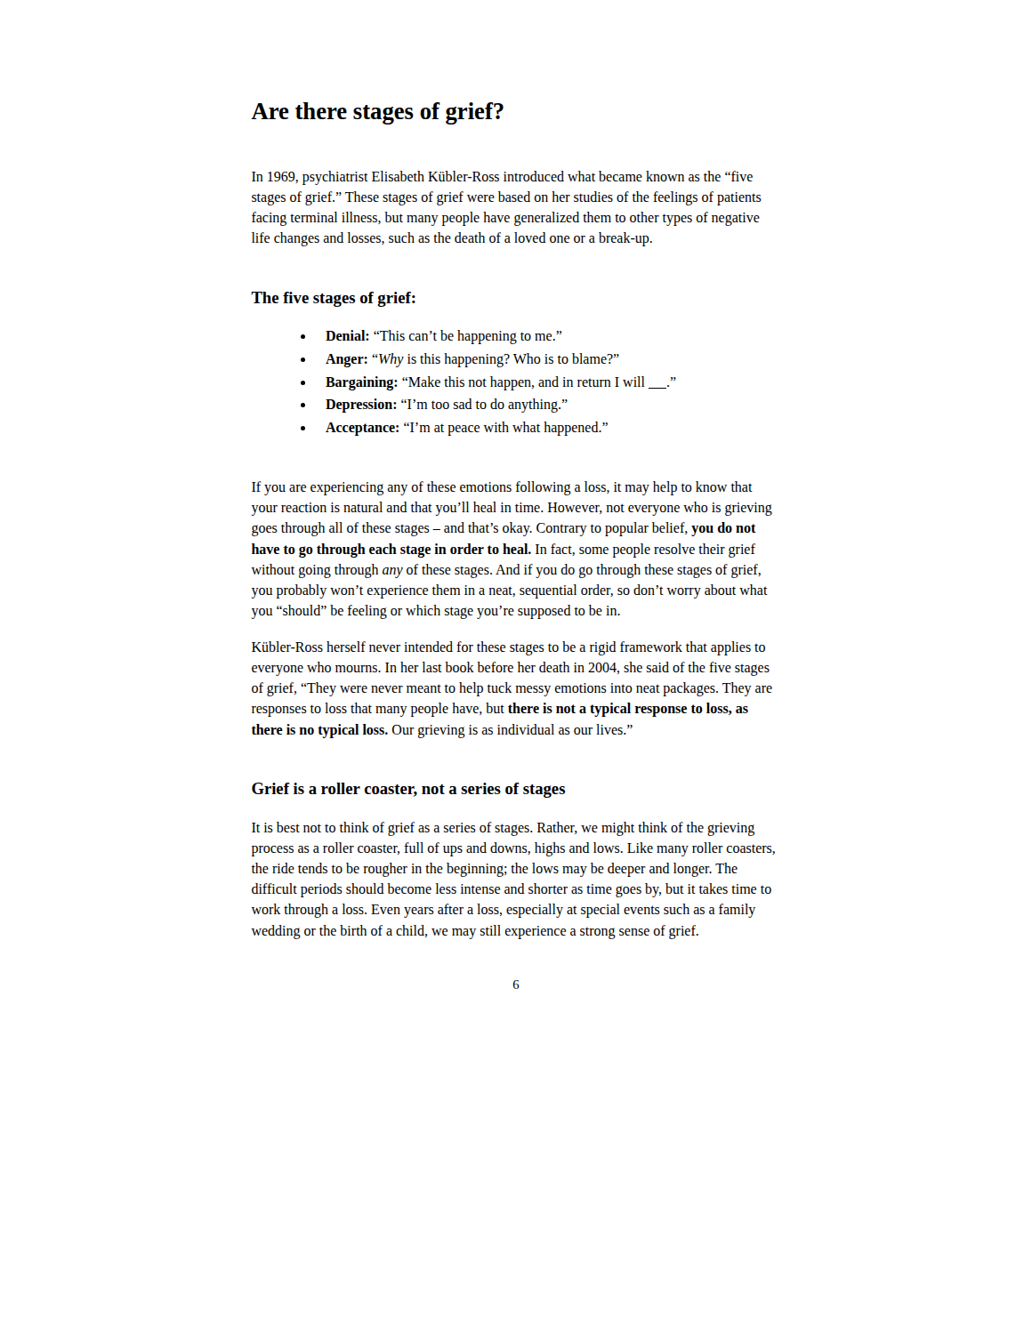Are there stages of grief?
In 1969, psychiatrist Elisabeth Kübler-Ross introduced what became known as the “five stages of grief.” These stages of grief were based on her studies of the feelings of patients facing terminal illness, but many people have generalized them to other types of negative life changes and losses, such as the death of a loved one or a break-up.
The five stages of grief:
Denial: “This can’t be happening to me.”
Anger: “Why is this happening? Who is to blame?”
Bargaining: “Make this not happen, and in return I will .”
Depression: “I’m too sad to do anything.”
Acceptance: “I’m at peace with what happened.”
If you are experiencing any of these emotions following a loss, it may help to know that your reaction is natural and that you’ll heal in time. However, not everyone who is grieving goes through all of these stages – and that’s okay. Contrary to popular belief, you do not have to go through each stage in order to heal. In fact, some people resolve their grief without going through any of these stages. And if you do go through these stages of grief, you probably won’t experience them in a neat, sequential order, so don’t worry about what you “should” be feeling or which stage you’re supposed to be in.
Kübler-Ross herself never intended for these stages to be a rigid framework that applies to everyone who mourns. In her last book before her death in 2004, she said of the five stages of grief, “They were never meant to help tuck messy emotions into neat packages. They are responses to loss that many people have, but there is not a typical response to loss, as there is no typical loss. Our grieving is as individual as our lives.”
Grief is a roller coaster, not a series of stages
It is best not to think of grief as a series of stages. Rather, we might think of the grieving process as a roller coaster, full of ups and downs, highs and lows. Like many roller coasters, the ride tends to be rougher in the beginning; the lows may be deeper and longer. The difficult periods should become less intense and shorter as time goes by, but it takes time to work through a loss. Even years after a loss, especially at special events such as a family wedding or the birth of a child, we may still experience a strong sense of grief.
6